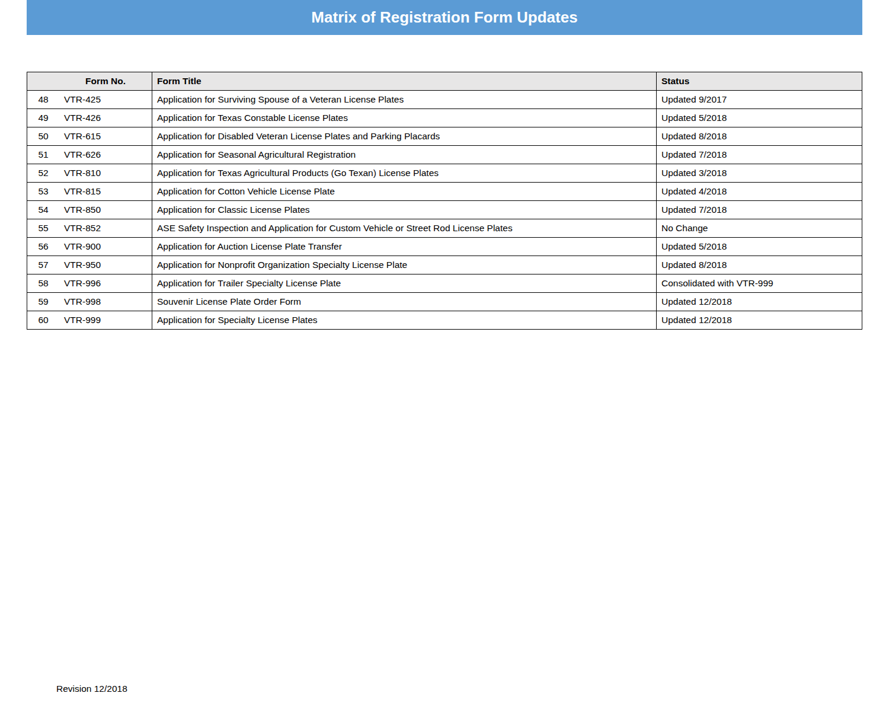Matrix of Registration Form Updates
| | Form No. | Form Title | Status |
| --- | --- | --- | --- |
| 48 | VTR-425 | Application for Surviving Spouse of a Veteran License Plates | Updated 9/2017 |
| 49 | VTR-426 | Application for Texas Constable License Plates | Updated 5/2018 |
| 50 | VTR-615 | Application for Disabled Veteran License Plates and Parking Placards | Updated 8/2018 |
| 51 | VTR-626 | Application for Seasonal Agricultural Registration | Updated 7/2018 |
| 52 | VTR-810 | Application for Texas Agricultural Products (Go Texan) License Plates | Updated 3/2018 |
| 53 | VTR-815 | Application for Cotton Vehicle License Plate | Updated 4/2018 |
| 54 | VTR-850 | Application for Classic License Plates | Updated 7/2018 |
| 55 | VTR-852 | ASE Safety Inspection and Application for Custom Vehicle or Street Rod License Plates | No Change |
| 56 | VTR-900 | Application for Auction License Plate Transfer | Updated 5/2018 |
| 57 | VTR-950 | Application for Nonprofit Organization Specialty License Plate | Updated 8/2018 |
| 58 | VTR-996 | Application for Trailer Specialty License Plate | Consolidated with VTR-999 |
| 59 | VTR-998 | Souvenir License Plate Order Form | Updated 12/2018 |
| 60 | VTR-999 | Application for Specialty License Plates | Updated 12/2018 |
Revision 12/2018